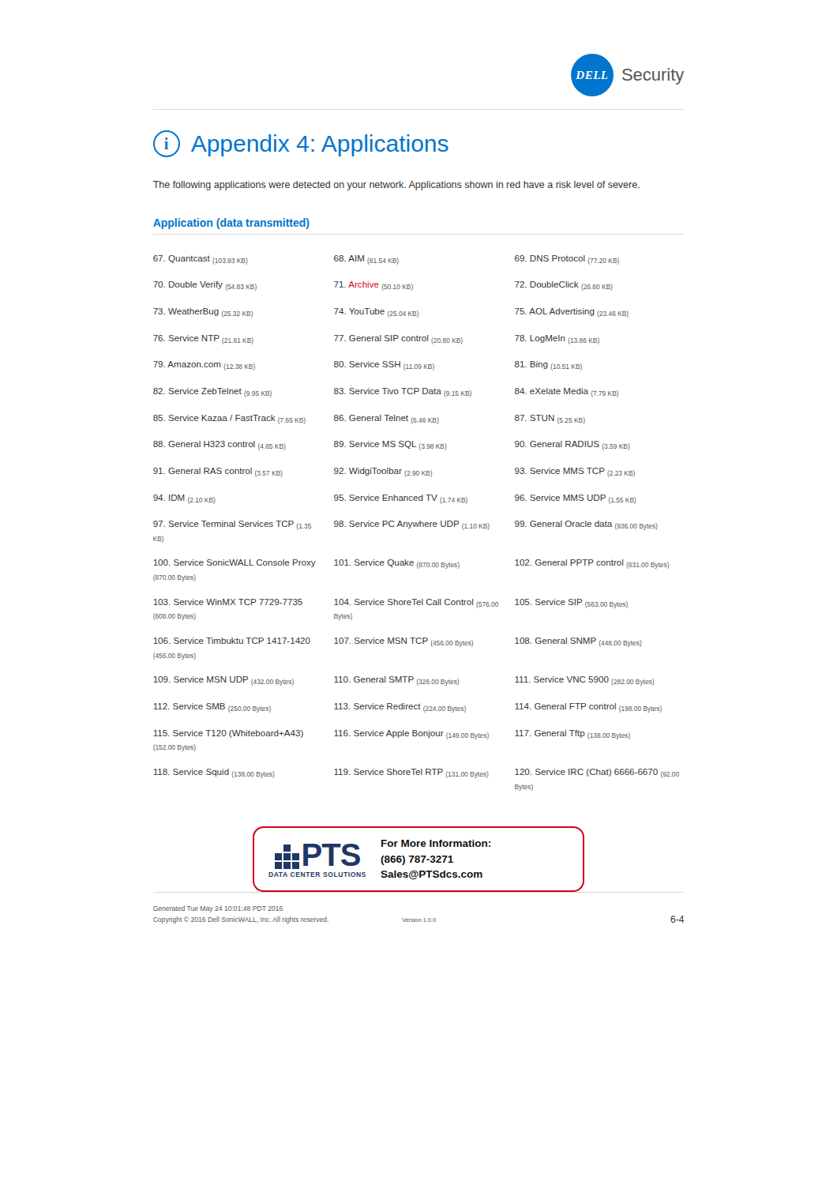DELL
Security
i
Appendix 4: Applications
The following applications were detected on your network. Applications shown in red have a risk level of severe.
Application (data transmitted)
67. Quantcast (103.93 KB)
68. AIM (81.54 KB)
69. DNS Protocol (77.20 KB)
70. Double Verify (54.83 KB)
71. Archive (50.10 KB)
72. DoubleClick (26.80 KB)
73. WeatherBug (25.32 KB)
74. YouTube (25.04 KB)
75. AOL Advertising (23.46 KB)
76. Service NTP (21.61 KB)
77. General SIP control (20.80 KB)
78. LogMeIn (13.86 KB)
79. Amazon.com (12.38 KB)
80. Service SSH (11.09 KB)
81. Bing (10.51 KB)
82. Service ZebTelnet (9.95 KB)
83. Service Tivo TCP Data (9.15 KB)
84. eXelate Media (7.79 KB)
85. Service Kazaa / FastTrack (7.65 KB)
86. General Telnet (6.46 KB)
87. STUN (5.25 KB)
88. General H323 control (4.65 KB)
89. Service MS SQL (3.98 KB)
90. General RADIUS (3.59 KB)
91. General RAS control (3.57 KB)
92. WidgiToolbar (2.90 KB)
93. Service MMS TCP (2.23 KB)
94. IDM (2.10 KB)
95. Service Enhanced TV (1.74 KB)
96. Service MMS UDP (1.55 KB)
97. Service Terminal Services TCP (1.35 KB)
98. Service PC Anywhere UDP (1.10 KB)
99. General Oracle data (936.00 Bytes)
100. Service SonicWALL Console Proxy (870.00 Bytes)
101. Service Quake (870.00 Bytes)
102. General PPTP control (631.00 Bytes)
103. Service WinMX TCP 7729-7735 (608.00 Bytes)
104. Service ShoreTel Call Control (576.00 Bytes)
105. Service SIP (563.00 Bytes)
106. Service Timbuktu TCP 1417-1420 (456.00 Bytes)
107. Service MSN TCP (456.00 Bytes)
108. General SNMP (448.00 Bytes)
109. Service MSN UDP (432.00 Bytes)
110. General SMTP (328.00 Bytes)
111. Service VNC 5900 (282.00 Bytes)
112. Service SMB (250.00 Bytes)
113. Service Redirect (224.00 Bytes)
114. General FTP control (198.00 Bytes)
115. Service T120 (Whiteboard+A43) (152.00 Bytes)
116. Service Apple Bonjour (149.00 Bytes)
117. General Tftp (138.00 Bytes)
118. Service Squid (138.00 Bytes)
119. Service ShoreTel RTP (131.00 Bytes)
120. Service IRC (Chat) 6666-6670 (92.00 Bytes)
PTS
DATA CENTER SOLUTIONS
For More Information:
(866) 787-3271
Sales@PTSdcs.com
Generated Tue May 24 10:01:48 PDT 2016
Copyright © 2016 Dell SonicWALL, Inc. All rights reserved. Version 1.0.0
6-4